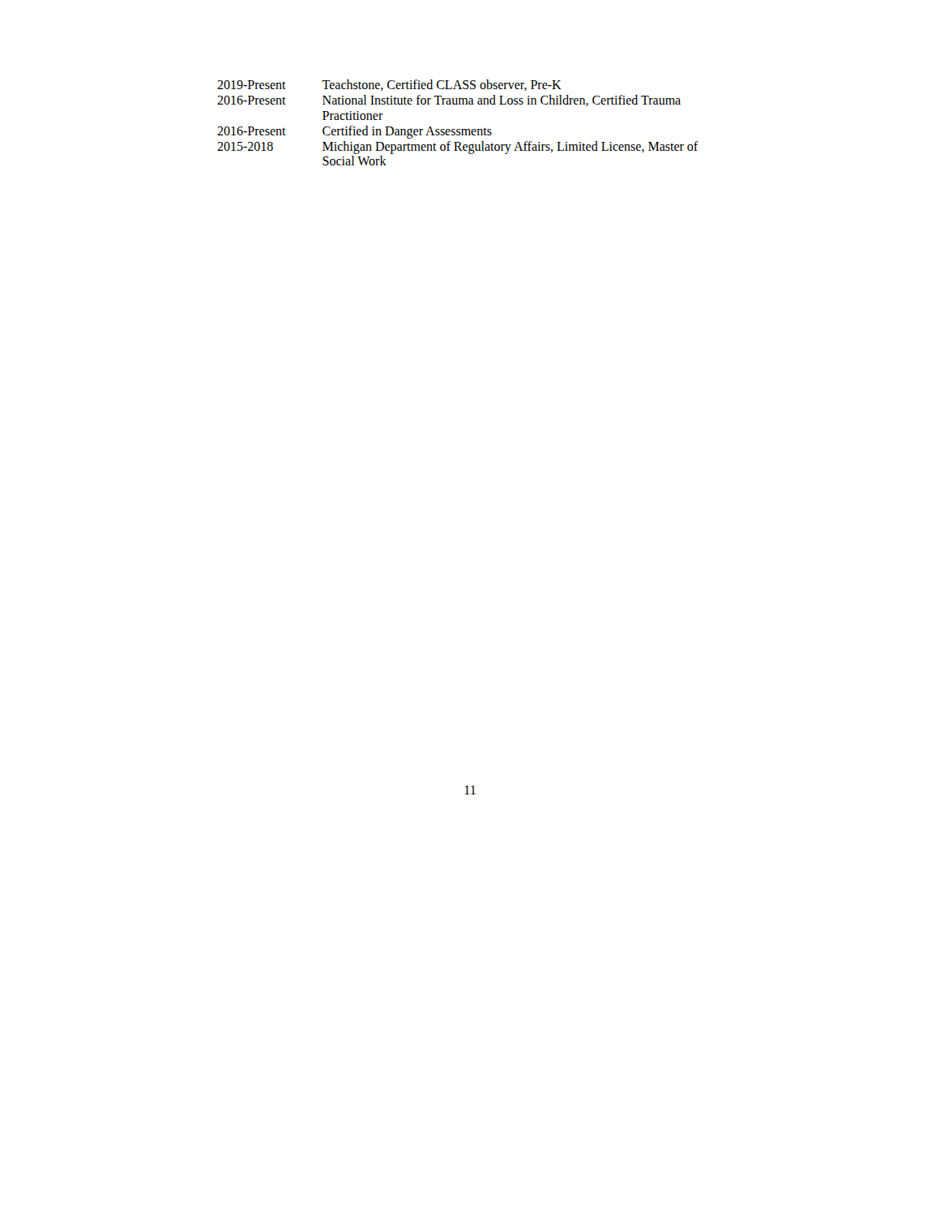| 2019-Present | Teachstone, Certified CLASS observer, Pre-K |
| 2016-Present | National Institute for Trauma and Loss in Children, Certified Trauma Practitioner |
| 2016-Present | Certified in Danger Assessments |
| 2015-2018 | Michigan Department of Regulatory Affairs, Limited License, Master of Social Work |
11